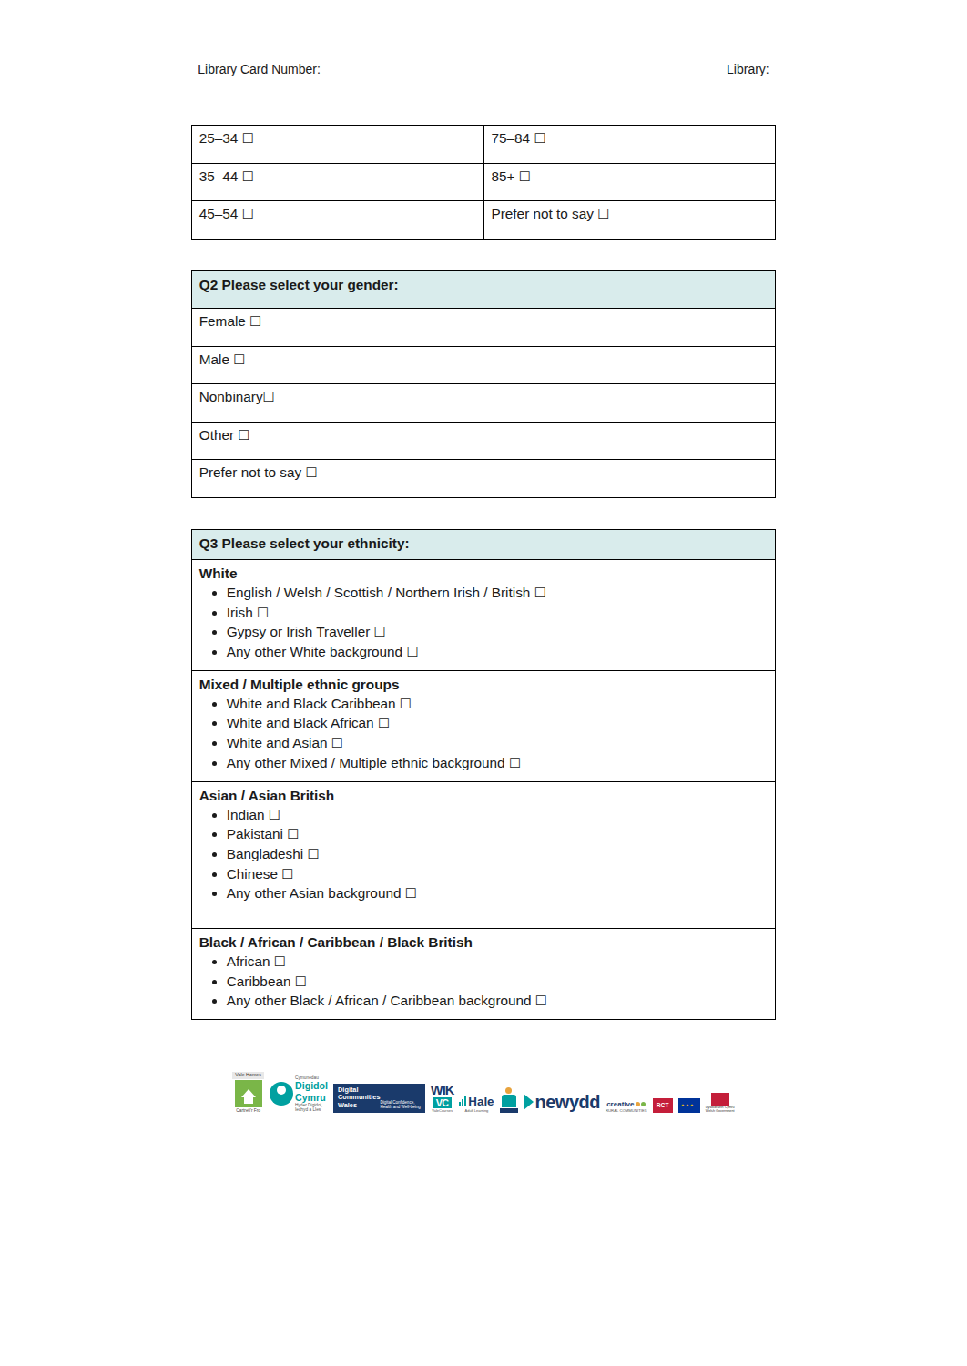Library Card Number: Library:
| 25–34 ☐ | 75–84 ☐ |
| 35–44 ☐ | 85+ ☐ |
| 45–54 ☐ | Prefer not to say ☐ |
| Q2 Please select your gender: |
| Female ☐ |
| Male ☐ |
| Nonbinary ☐ |
| Other ☐ |
| Prefer not to say ☐ |
| Q3 Please select your ethnicity: |
| White English / Welsh / Scottish / Northern Irish / British ☐ Irish ☐ Gypsy or Irish Traveller ☐ Any other White background ☐ |
| Mixed / Multiple ethnic groups White and Black Caribbean ☐ White and Black African ☐ White and Asian ☐ Any other Mixed / Multiple ethnic background ☐ |
| Asian / Asian British Indian ☐ Pakistani ☐ Bangladeshi ☐ Chinese ☐ Any other Asian background ☐ |
| Black / African / Caribbean / Black British African ☐ Caribbean ☐ Any other Black / African / Caribbean background ☐ |
Vale Homes
Cartrefi'r Fro
Cymunedau Digidol Cymru Hyder Digidol, Iechyd a Lles
Digital
Communities
Wales Digital Confidence,
Health and Well-being
WIK
VC
ValeCourses
Hale
Adult Learning
newydd
creative
RURAL COMMUNITIES
RCT
Llywodraeth Cymru
Welsh Government